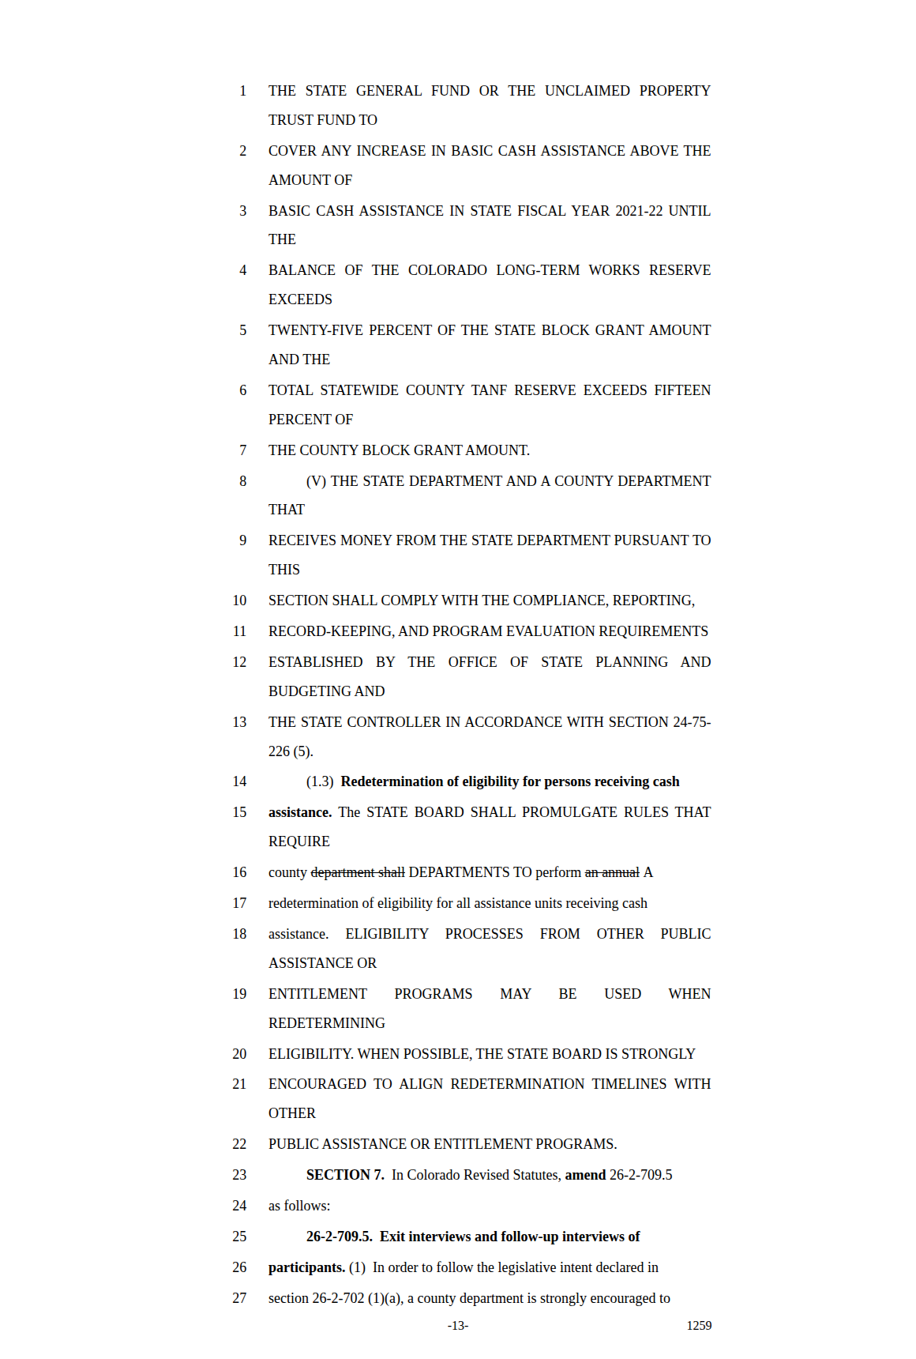| 1 | THE STATE GENERAL FUND OR THE UNCLAIMED PROPERTY TRUST FUND TO |
| 2 | COVER ANY INCREASE IN BASIC CASH ASSISTANCE ABOVE THE AMOUNT OF |
| 3 | BASIC CASH ASSISTANCE IN STATE FISCAL YEAR 2021-22 UNTIL THE |
| 4 | BALANCE OF THE COLORADO LONG-TERM WORKS RESERVE EXCEEDS |
| 5 | TWENTY-FIVE PERCENT OF THE STATE BLOCK GRANT AMOUNT AND THE |
| 6 | TOTAL STATEWIDE COUNTY TANF RESERVE EXCEEDS FIFTEEN PERCENT OF |
| 7 | THE COUNTY BLOCK GRANT AMOUNT. |
| 8 | (V) THE STATE DEPARTMENT AND A COUNTY DEPARTMENT THAT |
| 9 | RECEIVES MONEY FROM THE STATE DEPARTMENT PURSUANT TO THIS |
| 10 | SECTION SHALL COMPLY WITH THE COMPLIANCE, REPORTING, |
| 11 | RECORD-KEEPING, AND PROGRAM EVALUATION REQUIREMENTS |
| 12 | ESTABLISHED BY THE OFFICE OF STATE PLANNING AND BUDGETING AND |
| 13 | THE STATE CONTROLLER IN ACCORDANCE WITH SECTION 24-75-226 (5). |
| 14 | (1.3) Redetermination of eligibility for persons receiving cash |
| 15 | assistance. The STATE BOARD SHALL PROMULGATE RULES THAT REQUIRE |
| 16 | county department shall DEPARTMENTS TO perform an annual A |
| 17 | redetermination of eligibility for all assistance units receiving cash |
| 18 | assistance. ELIGIBILITY PROCESSES FROM OTHER PUBLIC ASSISTANCE OR |
| 19 | ENTITLEMENT PROGRAMS MAY BE USED WHEN REDETERMINING |
| 20 | ELIGIBILITY. WHEN POSSIBLE, THE STATE BOARD IS STRONGLY |
| 21 | ENCOURAGED TO ALIGN REDETERMINATION TIMELINES WITH OTHER |
| 22 | PUBLIC ASSISTANCE OR ENTITLEMENT PROGRAMS. |
| 23 | SECTION 7. In Colorado Revised Statutes, amend 26-2-709.5 |
| 24 | as follows: |
| 25 | 26-2-709.5. Exit interviews and follow-up interviews of |
| 26 | participants. (1) In order to follow the legislative intent declared in |
| 27 | section 26-2-702 (1)(a), a county department is strongly encouraged to |
-13-
1259